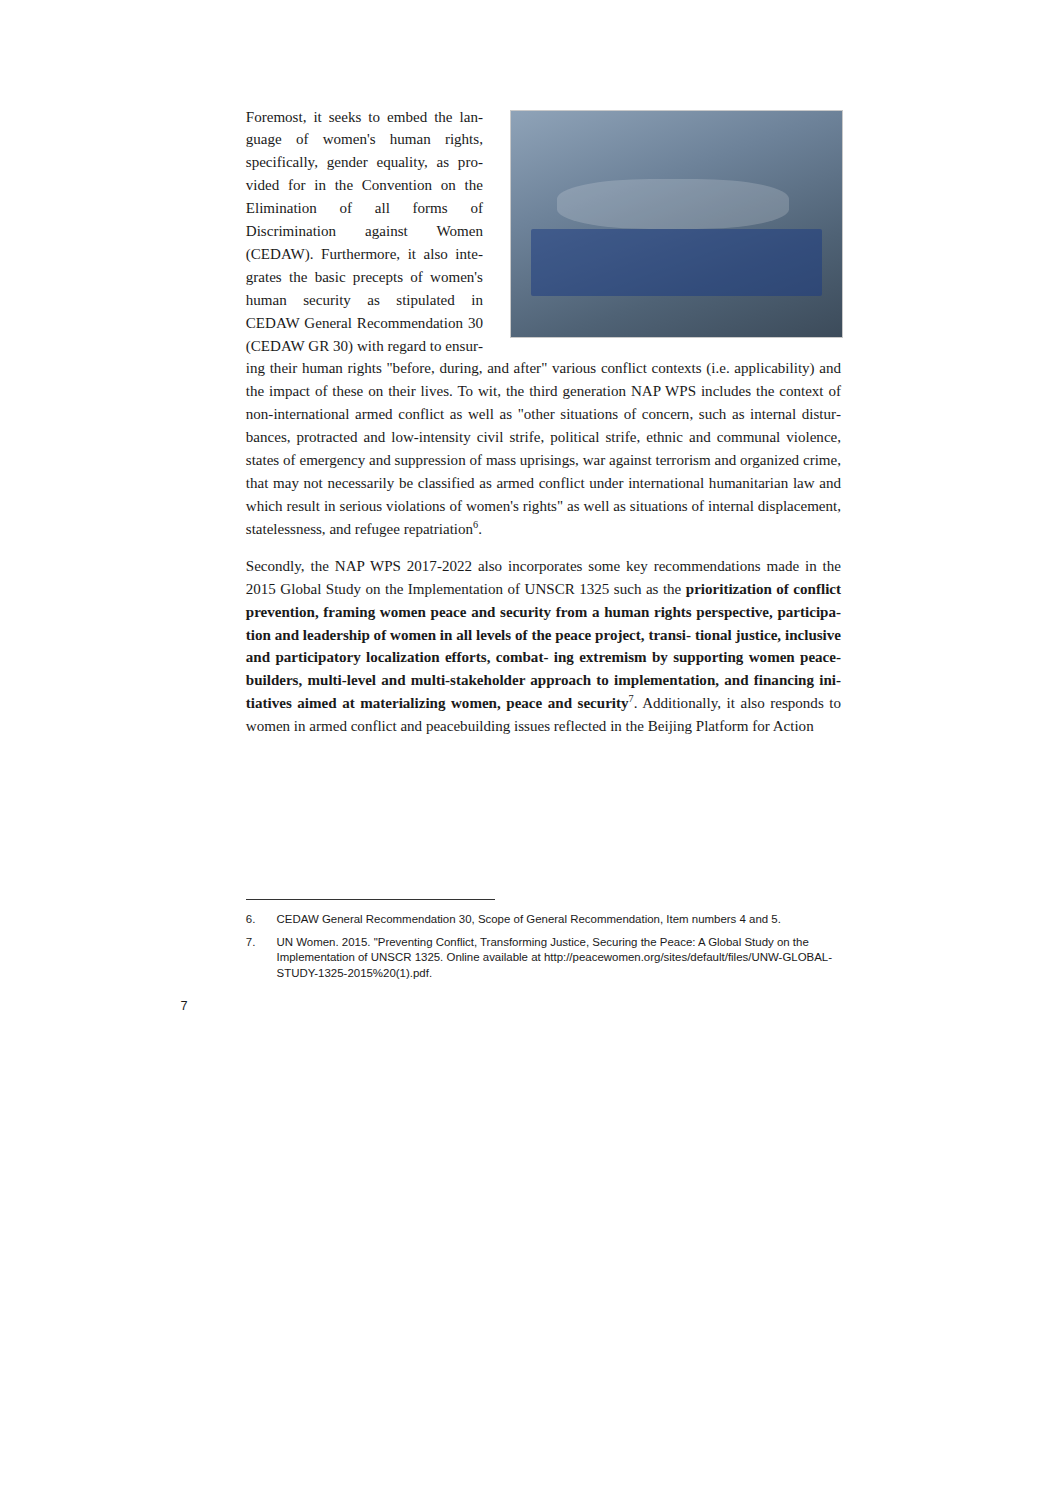Foremost, it seeks to embed the language of women's human rights, specifically, gender equality, as provided for in the Convention on the Elimination of all forms of Discrimination against Women (CEDAW). Furthermore, it also integrates the basic precepts of women's human security as stipulated in CEDAW General Recommendation 30 (CEDAW GR 30) with regard to ensuring their human rights "before, during, and after" various conflict contexts (i.e. applicability) and the impact of these on their lives. To wit, the third generation NAP WPS includes the context of non-international armed conflict as well as "other situations of concern, such as internal disturbances, protracted and low-intensity civil strife, political strife, ethnic and communal violence, states of emergency and suppression of mass uprisings, war against terrorism and organized crime, that may not necessarily be classified as armed conflict under international humanitarian law and which result in serious violations of women's rights" as well as situations of internal displacement, statelessness, and refugee repatriation6.
Secondly, the NAP WPS 2017-2022 also incorporates some key recommendations made in the 2015 Global Study on the Implementation of UNSCR 1325 such as the prioritization of conflict prevention, framing women peace and security from a human rights perspective, participa- tion and leadership of women in all levels of the peace project, transi- tional justice, inclusive and participatory localization efforts, combat- ing extremism by supporting women peacebuilders, multi-level and multi-stakeholder approach to implementation, and financing initiatives aimed at materializing women, peace and security7. Additionally, it also responds to women in armed conflict and peacebuilding issues reflected in the Beijing Platform for Action
6.
CEDAW General Recommendation 30, Scope of General Recommendation, Item numbers 4 and 5.
7.
UN Women. 2015. "Preventing Conflict, Transforming Justice, Securing the Peace: A Global Study on the Implementation of UNSCR 1325. Online available at http://peacewomen.org/sites/default/files/UNW-GLOBAL- STUDY-1325-2015%20(1).pdf.
7